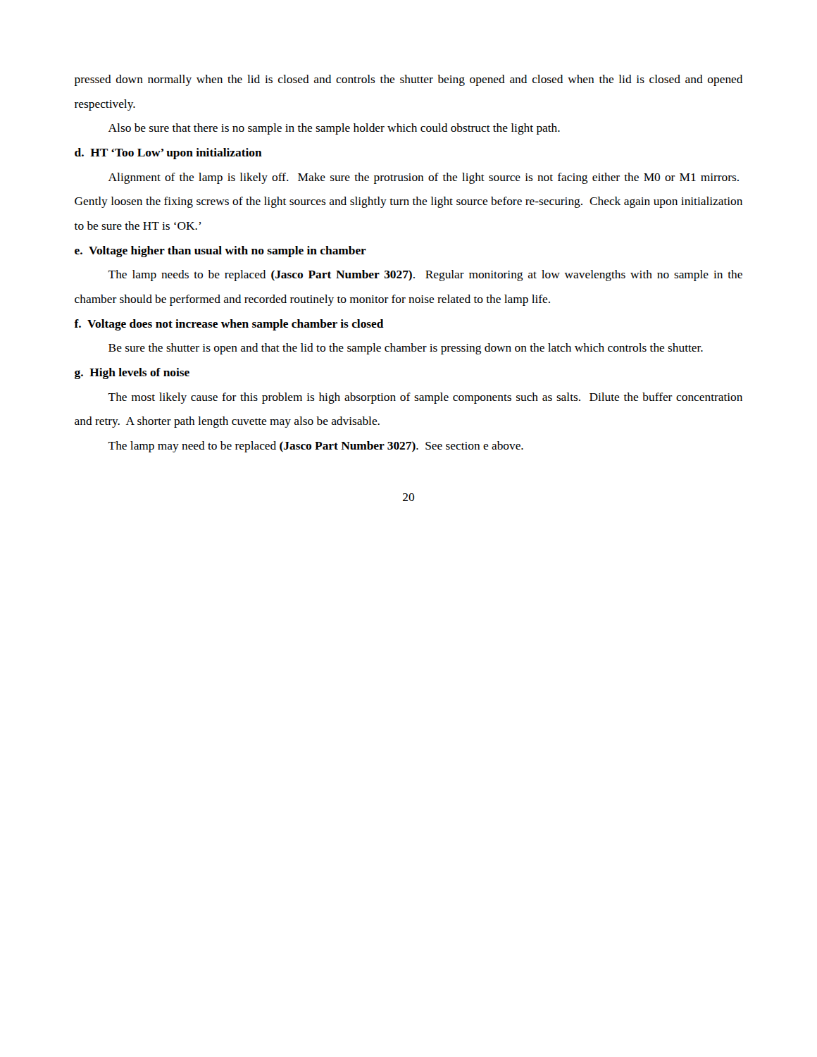pressed down normally when the lid is closed and controls the shutter being opened and closed when the lid is closed and opened respectively.
Also be sure that there is no sample in the sample holder which could obstruct the light path.
d. HT ‘Too Low’ upon initialization
Alignment of the lamp is likely off. Make sure the protrusion of the light source is not facing either the M0 or M1 mirrors. Gently loosen the fixing screws of the light sources and slightly turn the light source before re-securing. Check again upon initialization to be sure the HT is ‘OK.’
e. Voltage higher than usual with no sample in chamber
The lamp needs to be replaced (Jasco Part Number 3027). Regular monitoring at low wavelengths with no sample in the chamber should be performed and recorded routinely to monitor for noise related to the lamp life.
f. Voltage does not increase when sample chamber is closed
Be sure the shutter is open and that the lid to the sample chamber is pressing down on the latch which controls the shutter.
g. High levels of noise
The most likely cause for this problem is high absorption of sample components such as salts. Dilute the buffer concentration and retry. A shorter path length cuvette may also be advisable.
The lamp may need to be replaced (Jasco Part Number 3027). See section e above.
20